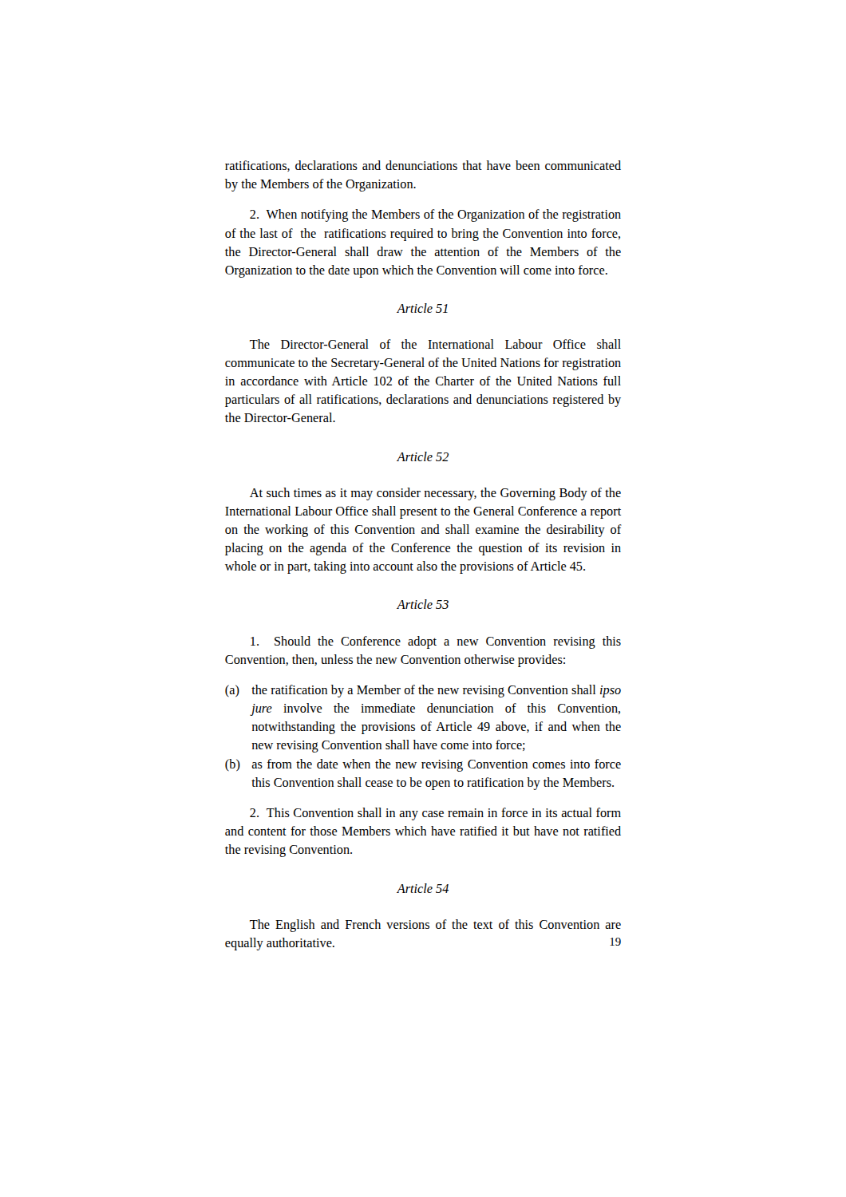ratifications, declarations and denunciations that have been communicated by the Members of the Organization.
2. When notifying the Members of the Organization of the registration of the last of the ratifications required to bring the Convention into force, the Director-General shall draw the attention of the Members of the Organization to the date upon which the Convention will come into force.
Article 51
The Director-General of the International Labour Office shall communicate to the Secretary-General of the United Nations for registration in accordance with Article 102 of the Charter of the United Nations full particulars of all ratifications, declarations and denunciations registered by the Director-General.
Article 52
At such times as it may consider necessary, the Governing Body of the International Labour Office shall present to the General Conference a report on the working of this Convention and shall examine the desirability of placing on the agenda of the Conference the question of its revision in whole or in part, taking into account also the provisions of Article 45.
Article 53
1. Should the Conference adopt a new Convention revising this Convention, then, unless the new Convention otherwise provides:
(a)
the ratification by a Member of the new revising Convention shall ipso jure involve the immediate denunciation of this Convention, notwithstanding the provisions of Article 49 above, if and when the new revising Convention shall have come into force;
(b)
as from the date when the new revising Convention comes into force this Convention shall cease to be open to ratification by the Members.
2. This Convention shall in any case remain in force in its actual form and content for those Members which have ratified it but have not ratified the revising Convention.
Article 54
The English and French versions of the text of this Convention are equally authoritative.
19